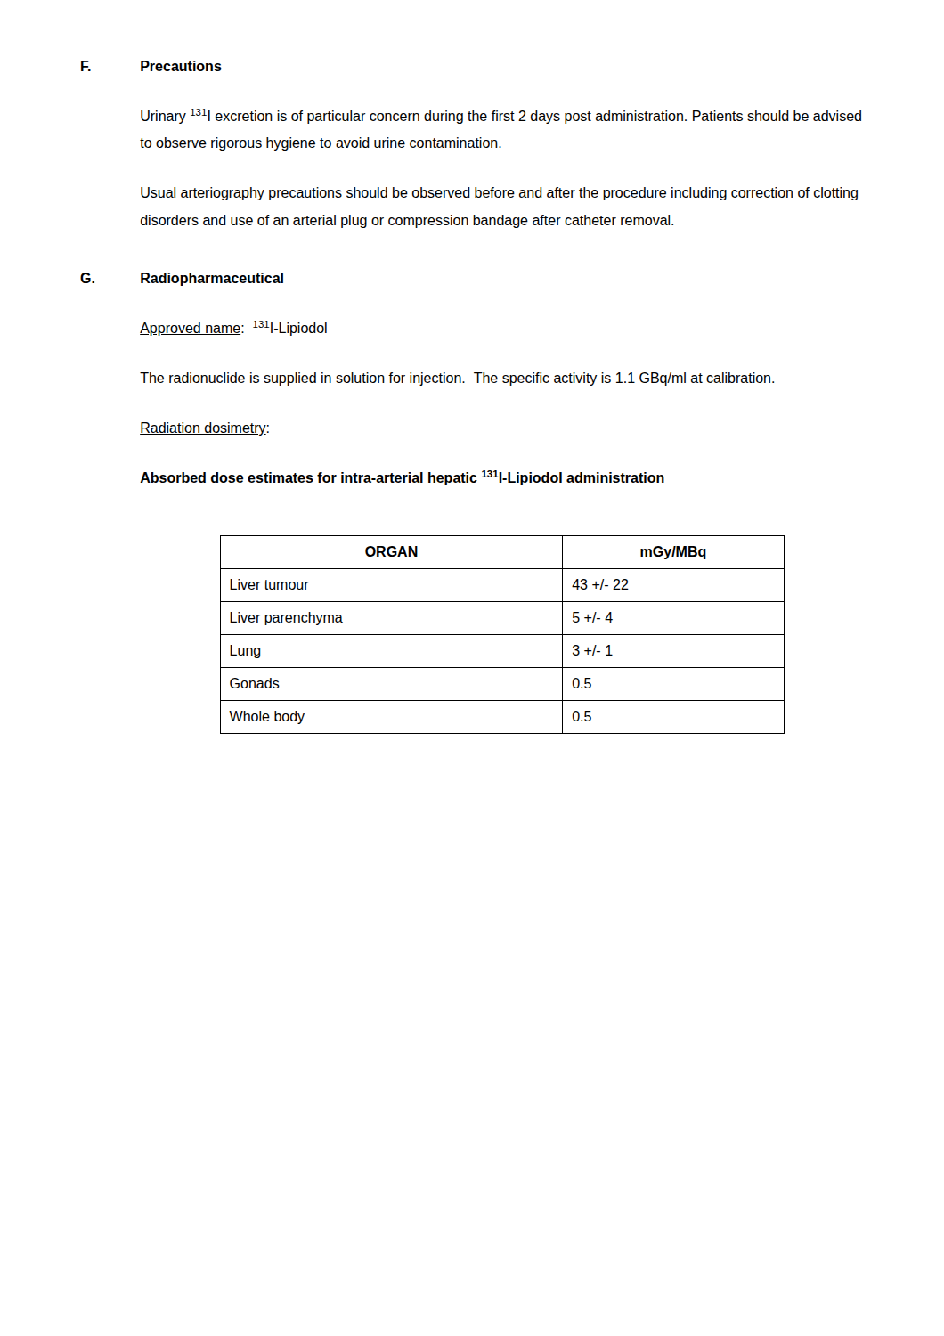F. Precautions
Urinary 131I excretion is of particular concern during the first 2 days post administration. Patients should be advised to observe rigorous hygiene to avoid urine contamination.
Usual arteriography precautions should be observed before and after the procedure including correction of clotting disorders and use of an arterial plug or compression bandage after catheter removal.
G. Radiopharmaceutical
Approved name: 131I-Lipiodol
The radionuclide is supplied in solution for injection. The specific activity is 1.1 GBq/ml at calibration.
Radiation dosimetry:
Absorbed dose estimates for intra-arterial hepatic 131I-Lipiodol administration
| ORGAN | mGy/MBq |
| --- | --- |
| Liver tumour | 43 +/- 22 |
| Liver parenchyma | 5 +/- 4 |
| Lung | 3 +/- 1 |
| Gonads | 0.5 |
| Whole body | 0.5 |